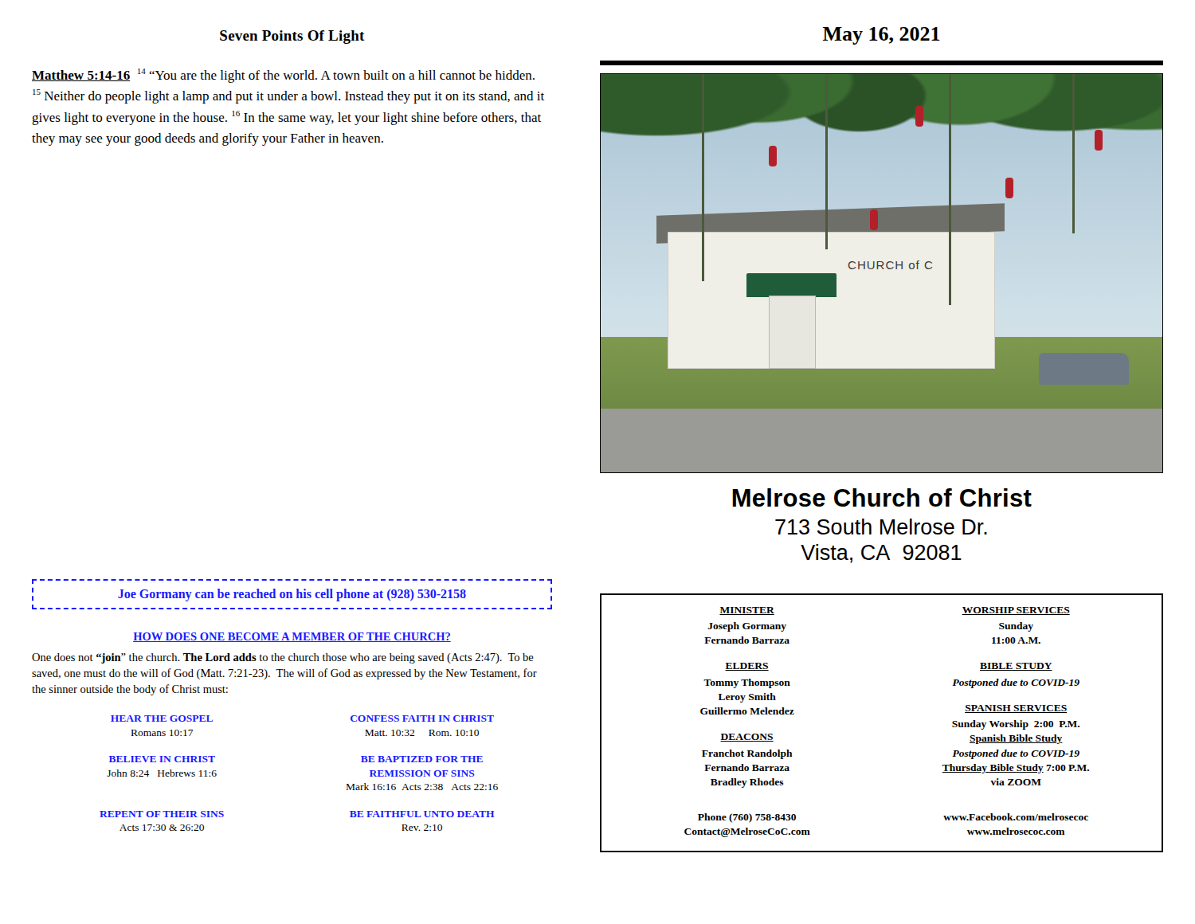Seven Points Of Light
Matthew 5:14-16 14 “You are the light of the world. A town built on a hill cannot be hidden. 15 Neither do people light a lamp and put it under a bowl. Instead they put it on its stand, and it gives light to everyone in the house. 16 In the same way, let your light shine before others, that they may see your good deeds and glorify your Father in heaven.
Joe Gormany can be reached on his cell phone at (928) 530-2158
HOW DOES ONE BECOME A MEMBER OF THE CHURCH?
One does not “join” the church. The Lord adds to the church those who are being saved (Acts 2:47). To be saved, one must do the will of God (Matt. 7:21-23). The will of God as expressed by the New Testament, for the sinner outside the body of Christ must:
| HEAR THE GOSPEL Romans 10:17 | CONFESS FAITH IN CHRIST Matt. 10:32 Rom. 10:10 |
| BELIEVE IN CHRIST John 8:24 Hebrews 11:6 | BE BAPTIZED FOR THE REMISSION OF SINS Mark 16:16 Acts 2:38 Acts 22:16 |
| REPENT OF THEIR SINS Acts 17:30 & 26:20 | BE FAITHFUL UNTO DEATH Rev. 2:10 |
May 16, 2021
CHURCH of C
Melrose Church of Christ
713 South Melrose Dr.
Vista, CA 92081
| MINISTER Joseph Gormany Fernando Barraza ELDERS Tommy Thompson Leroy Smith Guillermo Melendez DEACONS Franchot Randolph Fernando Barraza Bradley Rhodes | WORSHIP SERVICES Sunday 11:00 A.M. BIBLE STUDY Postponed due to COVID-19 SPANISH SERVICES Sunday Worship 2:00 P.M. Spanish Bible Study Postponed due to COVID-19 Thursday Bible Study 7:00 P.M. via ZOOM |
| Phone (760) 758-8430 Contact@MelroseCoC.com | www.Facebook.com/melrosecoc www.melrosecoc.com |